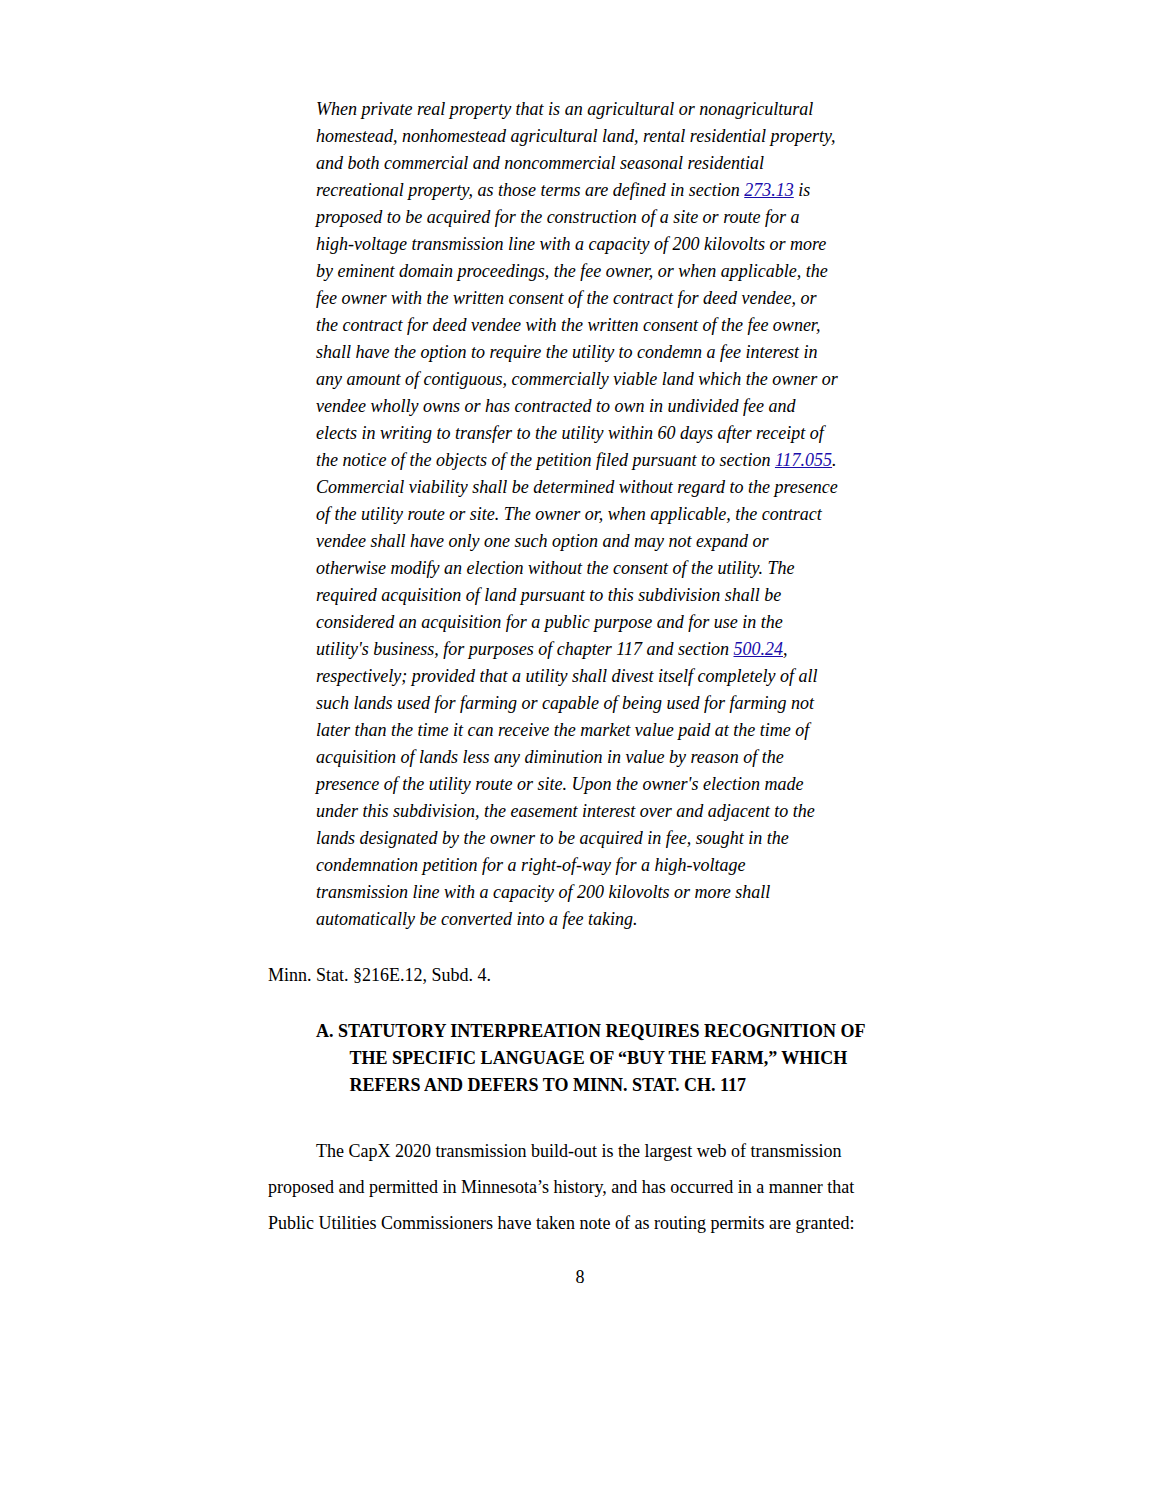When private real property that is an agricultural or nonagricultural homestead, nonhomestead agricultural land, rental residential property, and both commercial and noncommercial seasonal residential recreational property, as those terms are defined in section 273.13 is proposed to be acquired for the construction of a site or route for a high-voltage transmission line with a capacity of 200 kilovolts or more by eminent domain proceedings, the fee owner, or when applicable, the fee owner with the written consent of the contract for deed vendee, or the contract for deed vendee with the written consent of the fee owner, shall have the option to require the utility to condemn a fee interest in any amount of contiguous, commercially viable land which the owner or vendee wholly owns or has contracted to own in undivided fee and elects in writing to transfer to the utility within 60 days after receipt of the notice of the objects of the petition filed pursuant to section 117.055. Commercial viability shall be determined without regard to the presence of the utility route or site. The owner or, when applicable, the contract vendee shall have only one such option and may not expand or otherwise modify an election without the consent of the utility. The required acquisition of land pursuant to this subdivision shall be considered an acquisition for a public purpose and for use in the utility's business, for purposes of chapter 117 and section 500.24, respectively; provided that a utility shall divest itself completely of all such lands used for farming or capable of being used for farming not later than the time it can receive the market value paid at the time of acquisition of lands less any diminution in value by reason of the presence of the utility route or site. Upon the owner's election made under this subdivision, the easement interest over and adjacent to the lands designated by the owner to be acquired in fee, sought in the condemnation petition for a right-of-way for a high-voltage transmission line with a capacity of 200 kilovolts or more shall automatically be converted into a fee taking.
Minn. Stat. §216E.12, Subd. 4.
A. Statutory Interpreation Requires Recognition of the Specific Language of “Buy the Farm,” Which Refers and Defers to Minn. Stat. Ch. 117
The CapX 2020 transmission build-out is the largest web of transmission proposed and permitted in Minnesota’s history, and has occurred in a manner that Public Utilities Commissioners have taken note of as routing permits are granted:
8